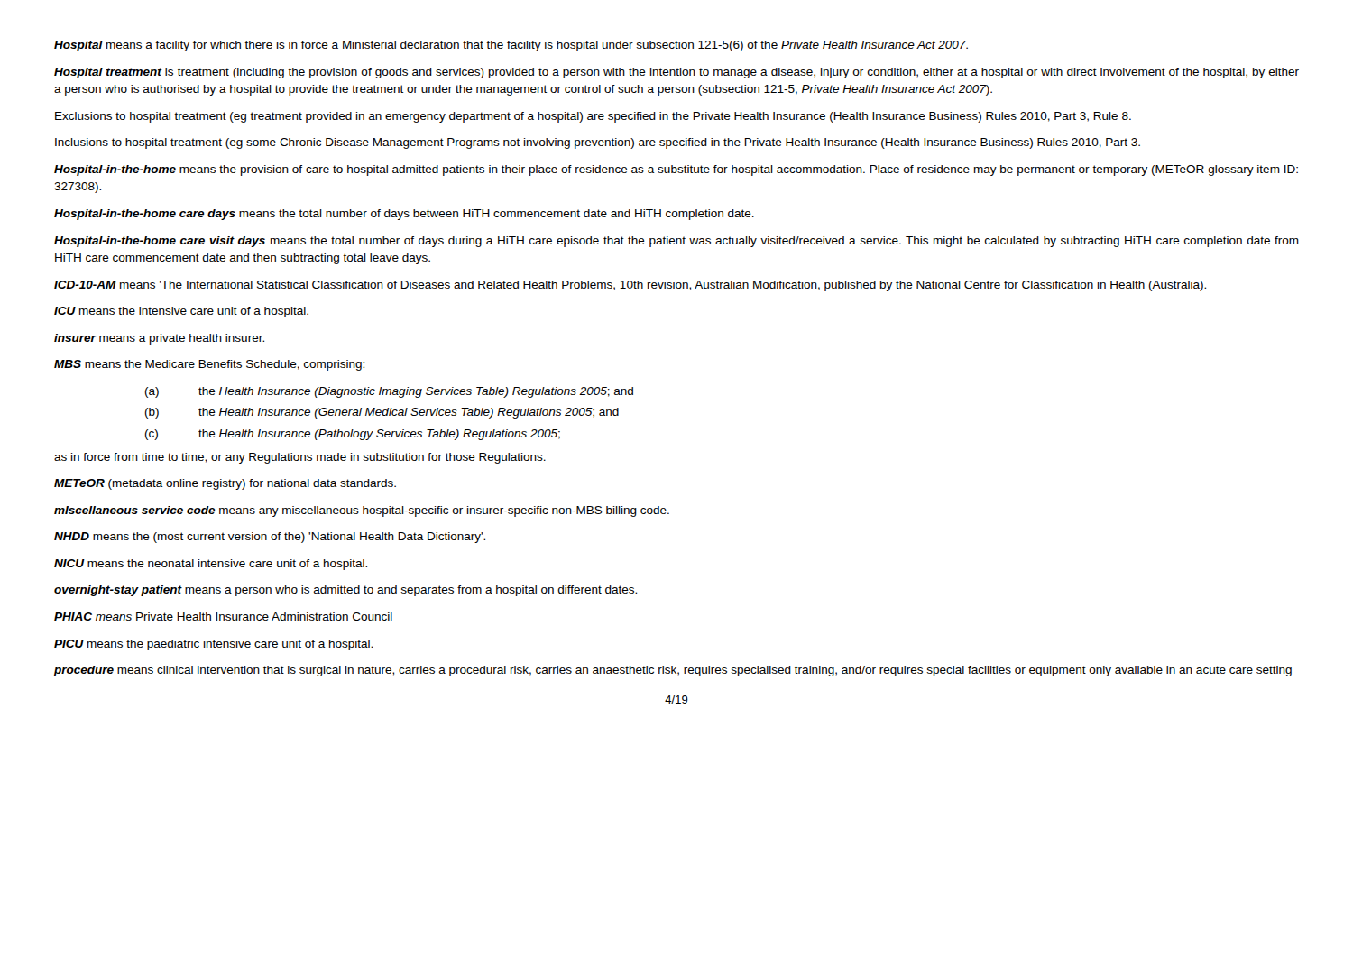Hospital means a facility for which there is in force a Ministerial declaration that the facility is hospital under subsection 121-5(6) of the Private Health Insurance Act 2007.
Hospital treatment is treatment (including the provision of goods and services) provided to a person with the intention to manage a disease, injury or condition, either at a hospital or with direct involvement of the hospital, by either a person who is authorised by a hospital to provide the treatment or under the management or control of such a person (subsection 121-5, Private Health Insurance Act 2007).
Exclusions to hospital treatment (eg treatment provided in an emergency department of a hospital) are specified in the Private Health Insurance (Health Insurance Business) Rules 2010, Part 3, Rule 8.
Inclusions to hospital treatment (eg some Chronic Disease Management Programs not involving prevention) are specified in the Private Health Insurance (Health Insurance Business) Rules 2010, Part 3.
Hospital-in-the-home means the provision of care to hospital admitted patients in their place of residence as a substitute for hospital accommodation. Place of residence may be permanent or temporary (METeOR glossary item ID: 327308).
Hospital-in-the-home care days means the total number of days between HiTH commencement date and HiTH completion date.
Hospital-in-the-home care visit days means the total number of days during a HiTH care episode that the patient was actually visited/received a service. This might be calculated by subtracting HiTH care completion date from HiTH care commencement date and then subtracting total leave days.
ICD-10-AM means 'The International Statistical Classification of Diseases and Related Health Problems, 10th revision, Australian Modification, published by the National Centre for Classification in Health (Australia).
ICU means the intensive care unit of a hospital.
insurer means a private health insurer.
MBS means the Medicare Benefits Schedule, comprising:
(a) the Health Insurance (Diagnostic Imaging Services Table) Regulations 2005; and
(b) the Health Insurance (General Medical Services Table) Regulations 2005; and
(c) the Health Insurance (Pathology Services Table) Regulations 2005;
as in force from time to time, or any Regulations made in substitution for those Regulations.
METeOR (metadata online registry) for national data standards.
mIscellaneous service code means any miscellaneous hospital-specific or insurer-specific non-MBS billing code.
NHDD means the (most current version of the) 'National Health Data Dictionary'.
NICU means the neonatal intensive care unit of a hospital.
overnight-stay patient means a person who is admitted to and separates from a hospital on different dates.
PHIAC means Private Health Insurance Administration Council
PICU means the paediatric intensive care unit of a hospital.
procedure means clinical intervention that is surgical in nature, carries a procedural risk, carries an anaesthetic risk, requires specialised training, and/or requires special facilities or equipment only available in an acute care setting
4/19